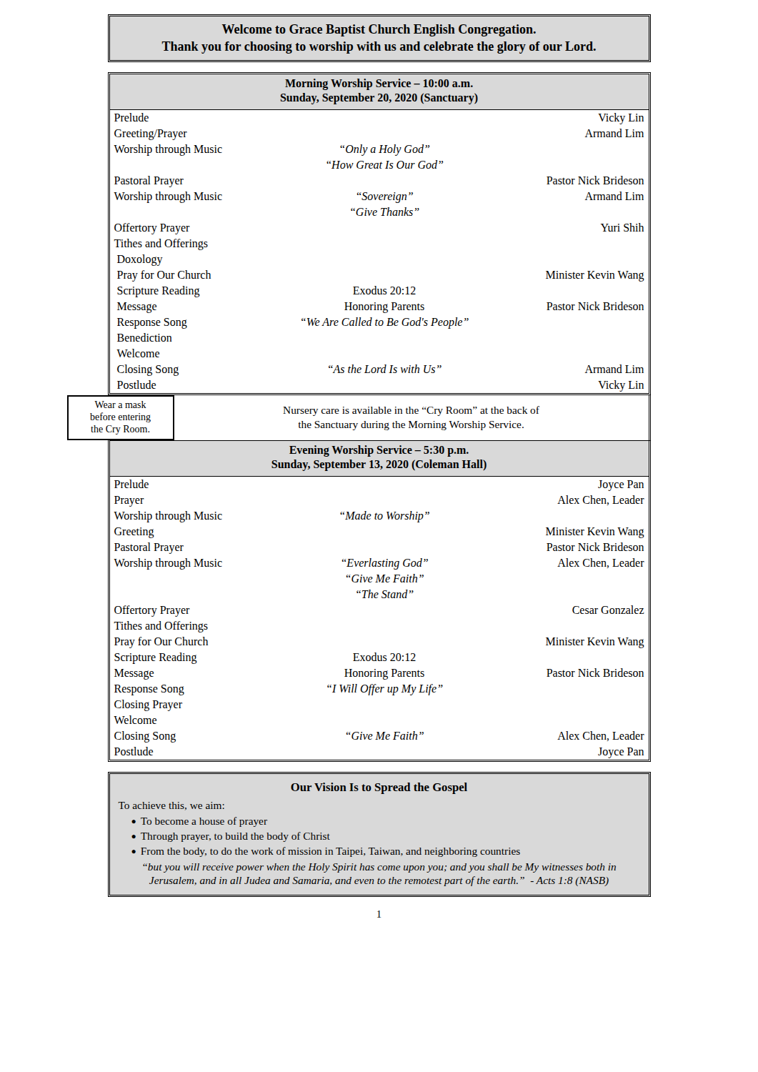Welcome to Grace Baptist Church English Congregation.
Thank you for choosing to worship with us and celebrate the glory of our Lord.
Morning Worship Service – 10:00 a.m. Sunday, September 20, 2020 (Sanctuary)
| Prelude | | Vicky Lin |
| Greeting/Prayer | | Armand Lim |
| Worship through Music | “Only a Holy God” | |
| | “How Great Is Our God” | |
| Pastoral Prayer | | Pastor Nick Brideson |
| Worship through Music | “Sovereign” | Armand Lim |
| | “Give Thanks” | |
| Offertory Prayer | | Yuri Shih |
| Tithes and Offerings | | |
| Doxology | | |
| Pray for Our Church | | Minister Kevin Wang |
| Scripture Reading | Exodus 20:12 | |
| Message | Honoring Parents | Pastor Nick Brideson |
| Response Song | “We Are Called to Be God's People” | |
| Benediction | | |
| Welcome | | |
| Closing Song | “As the Lord Is with Us” | Armand Lim |
| Postlude | | Vicky Lin |
Wear a mask
before entering
the Cry Room.
Nursery care is available in the “Cry Room” at the back of
the Sanctuary during the Morning Worship Service.
Evening Worship Service – 5:30 p.m. Sunday, September 13, 2020 (Coleman Hall)
| Prelude | | Joyce Pan |
| Prayer | | Alex Chen, Leader |
| Worship through Music | “Made to Worship” | |
| Greeting | | Minister Kevin Wang |
| Pastoral Prayer | | Pastor Nick Brideson |
| Worship through Music | “Everlasting God” | Alex Chen, Leader |
| | “Give Me Faith” | |
| | “The Stand” | |
| Offertory Prayer | | Cesar Gonzalez |
| Tithes and Offerings | | |
| Pray for Our Church | | Minister Kevin Wang |
| Scripture Reading | Exodus 20:12 | |
| Message | Honoring Parents | Pastor Nick Brideson |
| Response Song | “I Will Offer up My Life” | |
| Closing Prayer | | |
| Welcome | | |
| Closing Song | “Give Me Faith” | Alex Chen, Leader |
| Postlude | | Joyce Pan |
Our Vision Is to Spread the Gospel
To achieve this, we aim:
To become a house of prayer
Through prayer, to build the body of Christ
From the body, to do the work of mission in Taipei, Taiwan, and neighboring countries
“but you will receive power when the Holy Spirit has come upon you; and you shall be My witnesses both in Jerusalem, and in all Judea and Samaria, and even to the remotest part of the earth.” - Acts 1:8 (NASB)
1